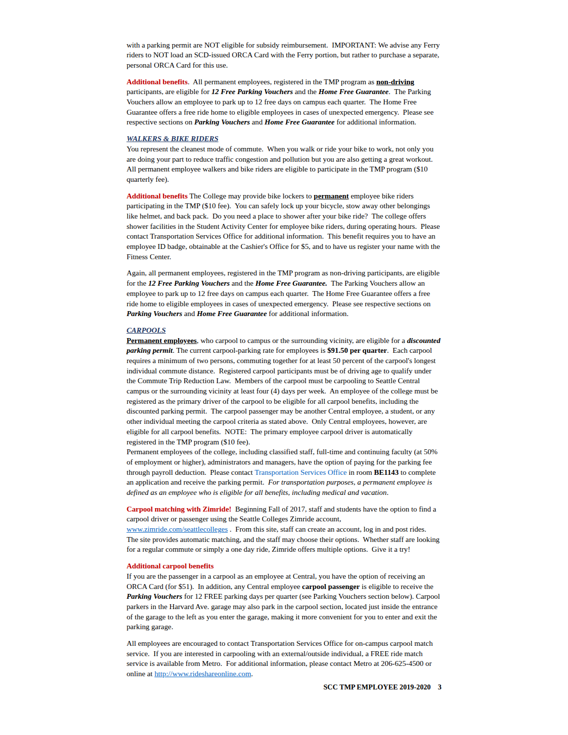with a parking permit are NOT eligible for subsidy reimbursement. IMPORTANT: We advise any Ferry riders to NOT load an SCD-issued ORCA Card with the Ferry portion, but rather to purchase a separate, personal ORCA Card for this use.
Additional benefits. All permanent employees, registered in the TMP program as non-driving participants, are eligible for 12 Free Parking Vouchers and the Home Free Guarantee. The Parking Vouchers allow an employee to park up to 12 free days on campus each quarter. The Home Free Guarantee offers a free ride home to eligible employees in cases of unexpected emergency. Please see respective sections on Parking Vouchers and Home Free Guarantee for additional information.
WALKERS & BIKE RIDERS
You represent the cleanest mode of commute. When you walk or ride your bike to work, not only you are doing your part to reduce traffic congestion and pollution but you are also getting a great workout. All permanent employee walkers and bike riders are eligible to participate in the TMP program ($10 quarterly fee).
Additional benefits The College may provide bike lockers to permanent employee bike riders participating in the TMP ($10 fee). You can safely lock up your bicycle, stow away other belongings like helmet, and back pack. Do you need a place to shower after your bike ride? The college offers shower facilities in the Student Activity Center for employee bike riders, during operating hours. Please contact Transportation Services Office for additional information. This benefit requires you to have an employee ID badge, obtainable at the Cashier's Office for $5, and to have us register your name with the Fitness Center.
Again, all permanent employees, registered in the TMP program as non-driving participants, are eligible for the 12 Free Parking Vouchers and the Home Free Guarantee. The Parking Vouchers allow an employee to park up to 12 free days on campus each quarter. The Home Free Guarantee offers a free ride home to eligible employees in cases of unexpected emergency. Please see respective sections on Parking Vouchers and Home Free Guarantee for additional information.
CARPOOLS
Permanent employees, who carpool to campus or the surrounding vicinity, are eligible for a discounted parking permit. The current carpool-parking rate for employees is $91.50 per quarter. Each carpool requires a minimum of two persons, commuting together for at least 50 percent of the carpool's longest individual commute distance. Registered carpool participants must be of driving age to qualify under the Commute Trip Reduction Law. Members of the carpool must be carpooling to Seattle Central campus or the surrounding vicinity at least four (4) days per week. An employee of the college must be registered as the primary driver of the carpool to be eligible for all carpool benefits, including the discounted parking permit. The carpool passenger may be another Central employee, a student, or any other individual meeting the carpool criteria as stated above. Only Central employees, however, are eligible for all carpool benefits. NOTE: The primary employee carpool driver is automatically registered in the TMP program ($10 fee).
Permanent employees of the college, including classified staff, full-time and continuing faculty (at 50% of employment or higher), administrators and managers, have the option of paying for the parking fee through payroll deduction. Please contact Transportation Services Office in room BE1143 to complete an application and receive the parking permit. For transportation purposes, a permanent employee is defined as an employee who is eligible for all benefits, including medical and vacation.
Carpool matching with Zimride! Beginning Fall of 2017, staff and students have the option to find a carpool driver or passenger using the Seattle Colleges Zimride account, www.zimride.com/seattlecolleges . From this site, staff can create an account, log in and post rides. The site provides automatic matching, and the staff may choose their options. Whether staff are looking for a regular commute or simply a one day ride, Zimride offers multiple options. Give it a try!
Additional carpool benefits
If you are the passenger in a carpool as an employee at Central, you have the option of receiving an ORCA Card (for $51). In addition, any Central employee carpool passenger is eligible to receive the Parking Vouchers for 12 FREE parking days per quarter (see Parking Vouchers section below). Carpool parkers in the Harvard Ave. garage may also park in the carpool section, located just inside the entrance of the garage to the left as you enter the garage, making it more convenient for you to enter and exit the parking garage.
All employees are encouraged to contact Transportation Services Office for on-campus carpool match service. If you are interested in carpooling with an external/outside individual, a FREE ride match service is available from Metro. For additional information, please contact Metro at 206-625-4500 or online at http://www.rideshareonline.com.
SCC TMP EMPLOYEE 2019-2020 3